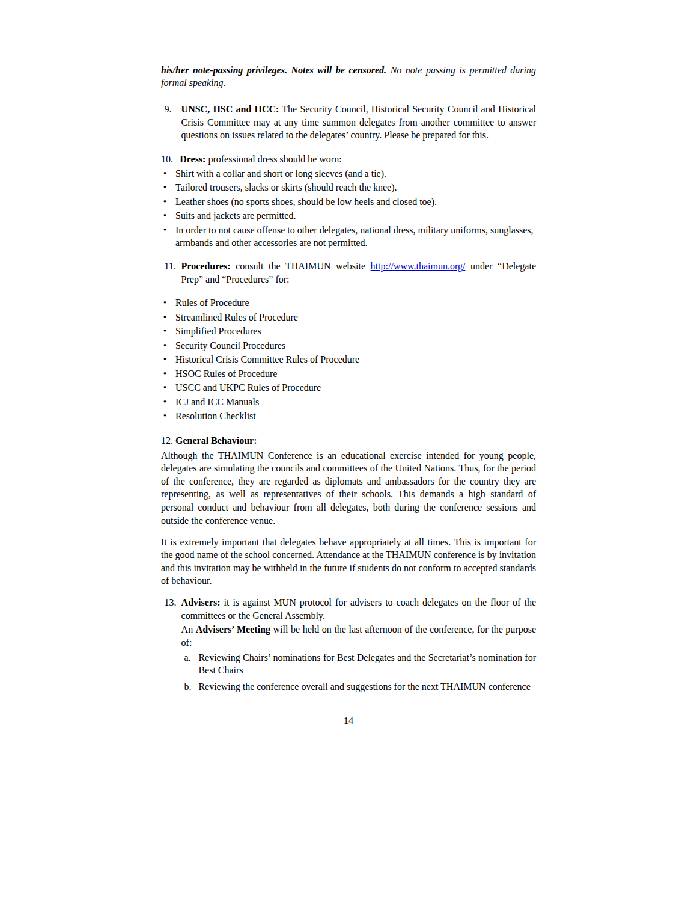his/her note-passing privileges. Notes will be censored. No note passing is permitted during formal speaking.
UNSC, HSC and HCC: The Security Council, Historical Security Council and Historical Crisis Committee may at any time summon delegates from another committee to answer questions on issues related to the delegates’ country. Please be prepared for this.
Dress: professional dress should be worn:
Shirt with a collar and short or long sleeves (and a tie).
Tailored trousers, slacks or skirts (should reach the knee).
Leather shoes (no sports shoes, should be low heels and closed toe).
Suits and jackets are permitted.
In order to not cause offense to other delegates, national dress, military uniforms, sunglasses, armbands and other accessories are not permitted.
Procedures: consult the THAIMUN website http://www.thaimun.org/ under “Delegate Prep” and “Procedures” for:
Rules of Procedure
Streamlined Rules of Procedure
Simplified Procedures
Security Council Procedures
Historical Crisis Committee Rules of Procedure
HSOC Rules of Procedure
USCC and UKPC Rules of Procedure
ICJ and ICC Manuals
Resolution Checklist
12. General Behaviour:
Although the THAIMUN Conference is an educational exercise intended for young people, delegates are simulating the councils and committees of the United Nations. Thus, for the period of the conference, they are regarded as diplomats and ambassadors for the country they are representing, as well as representatives of their schools. This demands a high standard of personal conduct and behaviour from all delegates, both during the conference sessions and outside the conference venue.
It is extremely important that delegates behave appropriately at all times. This is important for the good name of the school concerned. Attendance at the THAIMUN conference is by invitation and this invitation may be withheld in the future if students do not conform to accepted standards of behaviour.
Advisers: it is against MUN protocol for advisers to coach delegates on the floor of the committees or the General Assembly.
An Advisers’ Meeting will be held on the last afternoon of the conference, for the purpose of:
Reviewing Chairs’ nominations for Best Delegates and the Secretariat’s nomination for Best Chairs
Reviewing the conference overall and suggestions for the next THAIMUN conference
14